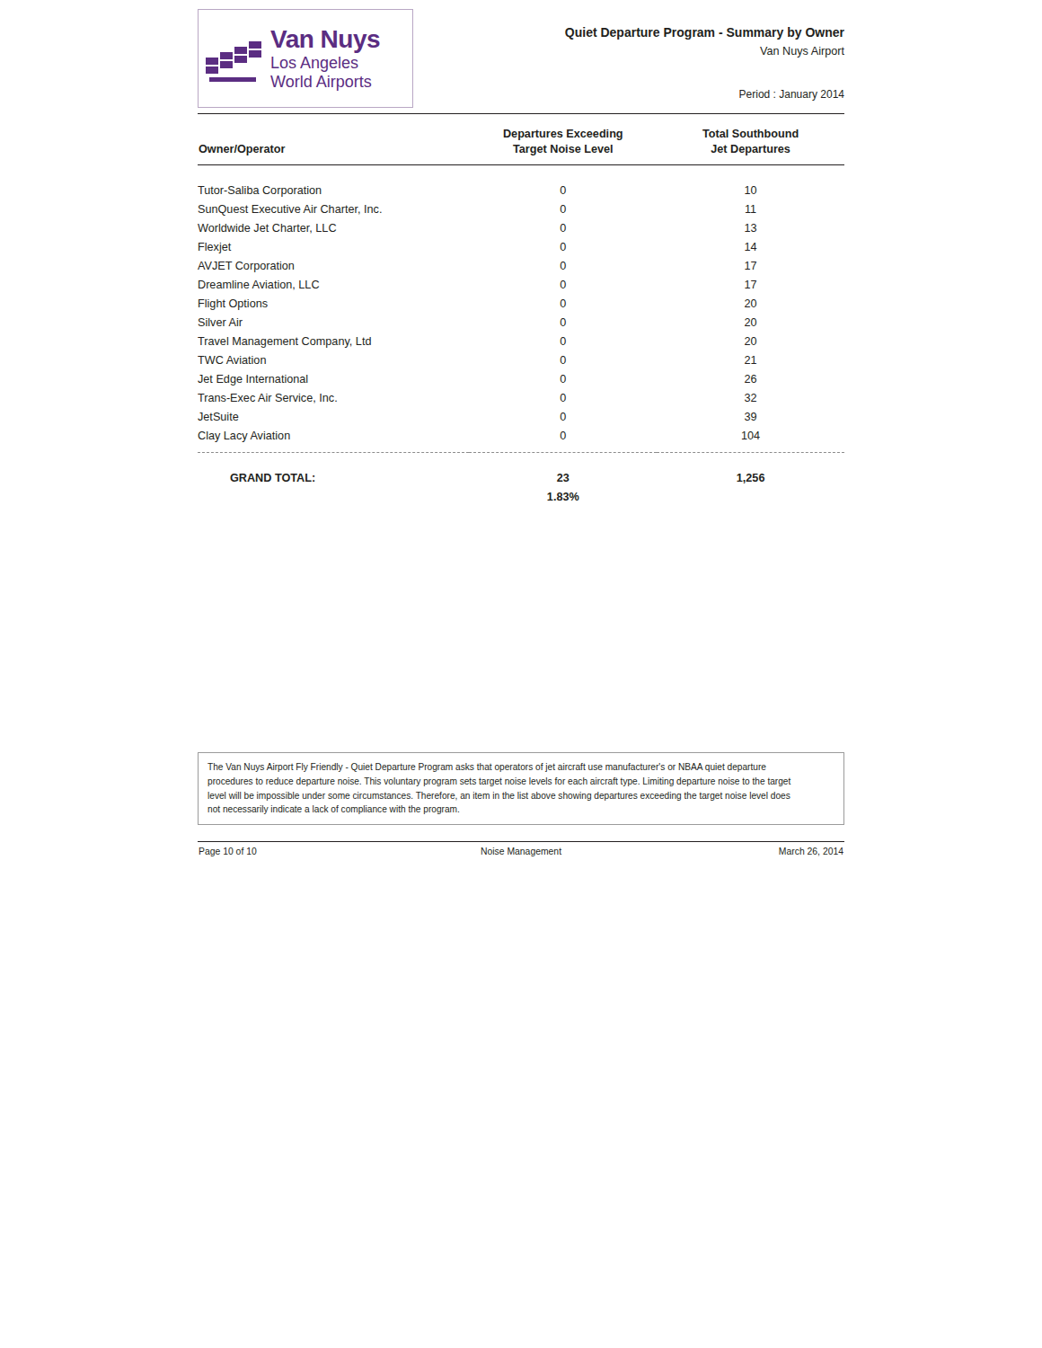Van Nuys
Los Angeles
World Airports
Quiet Departure Program - Summary by Owner
Van Nuys Airport
Period : January 2014
| Owner/Operator | Departures Exceeding | Total Southbound |
| --- | --- | --- |
| Target Noise Level | Jet Departures |
| Tutor-Saliba Corporation | 0 | 10 |
| SunQuest Executive Air Charter, Inc. | 0 | 11 |
| Worldwide Jet Charter, LLC | 0 | 13 |
| Flexjet | 0 | 14 |
| AVJET Corporation | 0 | 17 |
| Dreamline Aviation, LLC | 0 | 17 |
| Flight Options | 0 | 20 |
| Silver Air | 0 | 20 |
| Travel Management Company, Ltd | 0 | 20 |
| TWC Aviation | 0 | 21 |
| Jet Edge International | 0 | 26 |
| Trans-Exec Air Service, Inc. | 0 | 32 |
| JetSuite | 0 | 39 |
| Clay Lacy Aviation | 0 | 104 |
| GRAND TOTAL: | 23 | 1,256 |
| | 1.83% | |
The Van Nuys Airport Fly Friendly - Quiet Departure Program asks that operators of jet aircraft use manufacturer's or NBAA quiet departure
procedures to reduce departure noise. This voluntary program sets target noise levels for each aircraft type. Limiting departure noise to the target
level will be impossible under some circumstances. Therefore, an item in the list above showing departures exceeding the target noise level does
not necessarily indicate a lack of compliance with the program.
| Page 10 of 10 | Noise Management | March 26, 2014 |